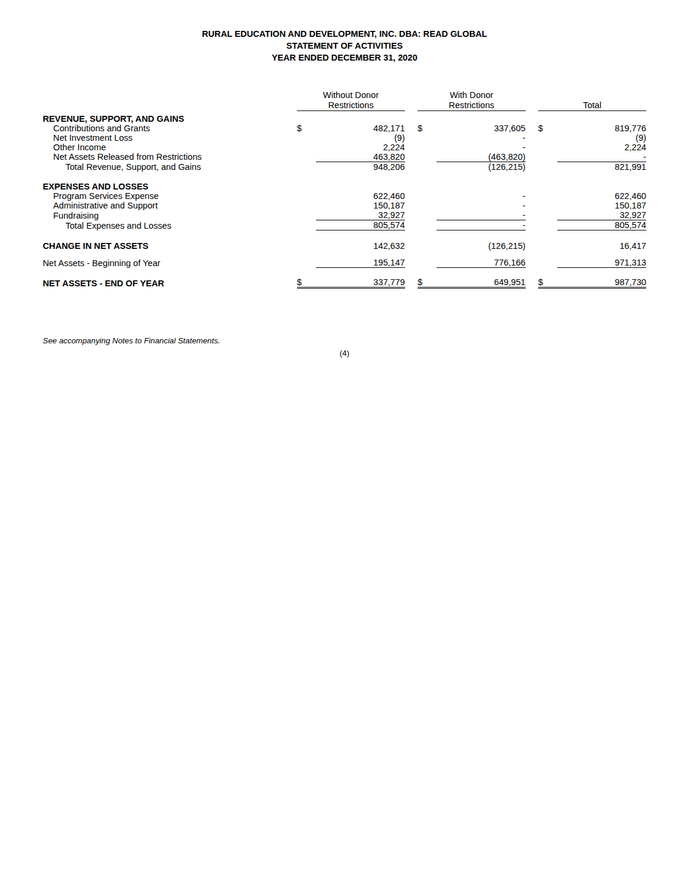RURAL EDUCATION AND DEVELOPMENT, INC. DBA: READ GLOBAL
STATEMENT OF ACTIVITIES
YEAR ENDED DECEMBER 31, 2020
| | Without Donor | | With Donor | | |
| | Restrictions | | Restrictions | | Total |
| REVENUE, SUPPORT, AND GAINS | |
| Contributions and Grants | $ | 482,171 | | $ | 337,605 | | $ | 819,776 |
| Net Investment Loss | | (9) | | | - | | | (9) |
| Other Income | | 2,224 | | | - | | | 2,224 |
| Net Assets Released from Restrictions | | 463,820 | | | (463,820) | | | - |
| Total Revenue, Support, and Gains | | 948,206 | | | (126,215) | | | 821,991 |
| EXPENSES AND LOSSES | |
| Program Services Expense | | 622,460 | | | - | | | 622,460 |
| Administrative and Support | | 150,187 | | | - | | | 150,187 |
| Fundraising | | 32,927 | | | - | | | 32,927 |
| Total Expenses and Losses | | 805,574 | | | - | | | 805,574 |
| CHANGE IN NET ASSETS | | 142,632 | | | (126,215) | | | 16,417 |
| Net Assets - Beginning of Year | | 195,147 | | | 776,166 | | | 971,313 |
| NET ASSETS - END OF YEAR | $ | 337,779 | | $ | 649,951 | | $ | 987,730 |
See accompanying Notes to Financial Statements.
(4)